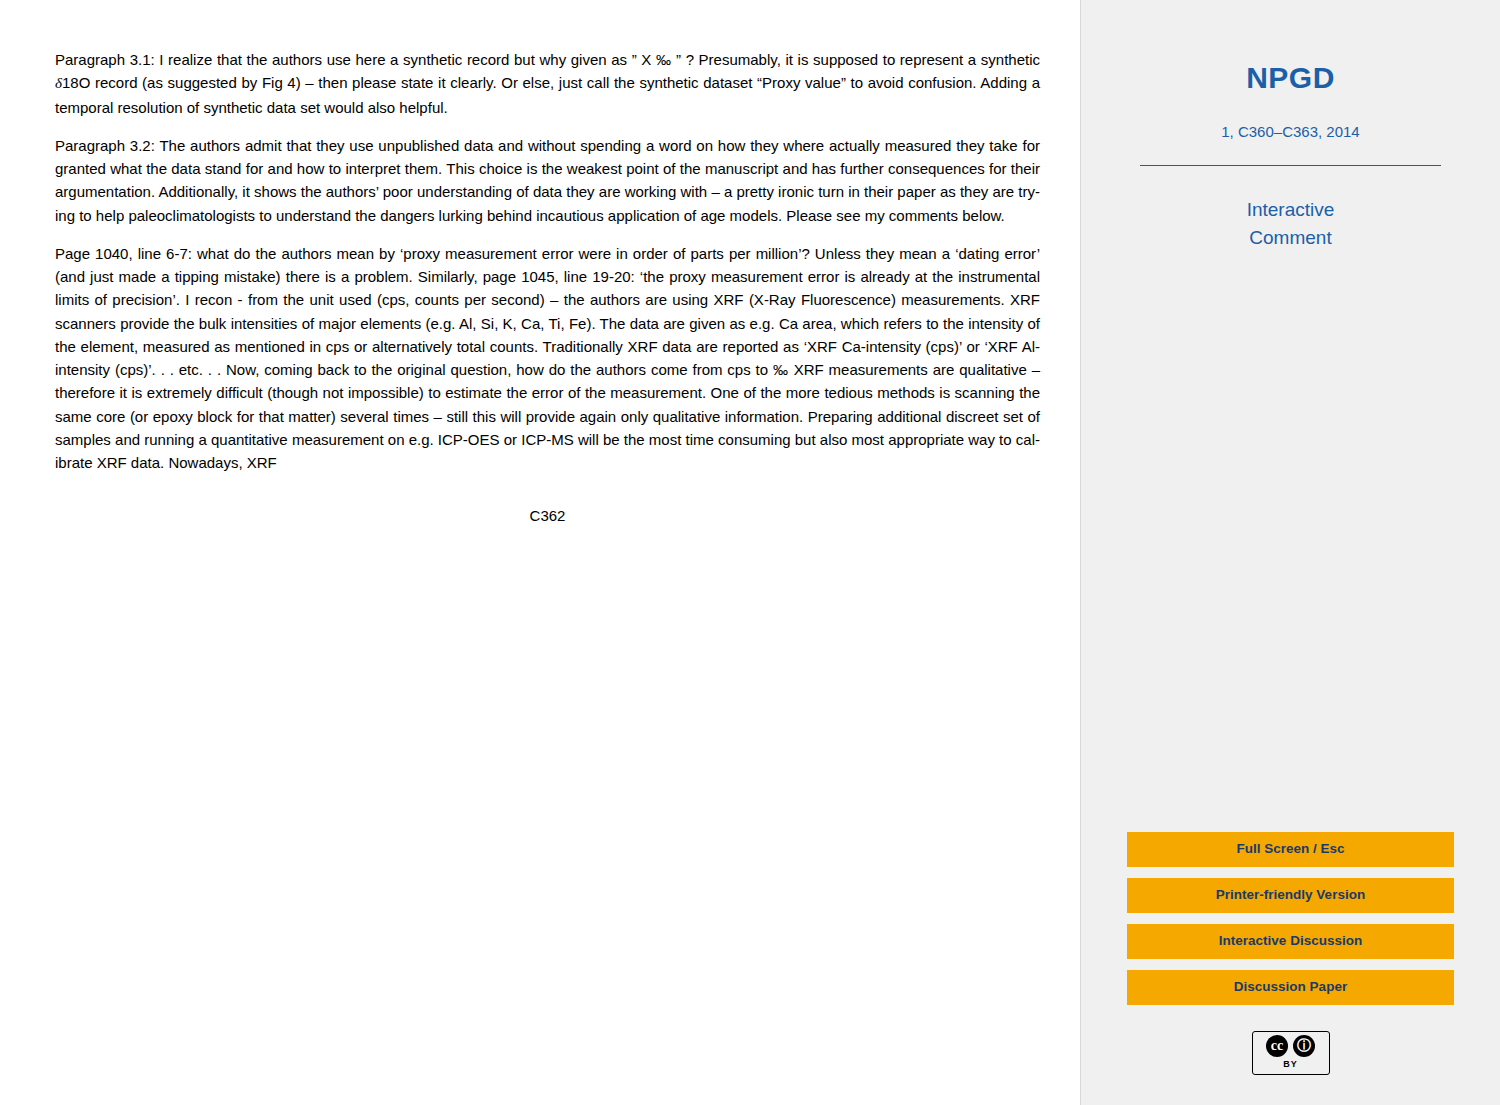Paragraph 3.1: I realize that the authors use here a synthetic record but why given as ” X ‰ ” ? Presumably, it is supposed to represent a synthetic δ18O record (as suggested by Fig 4) – then please state it clearly. Or else, just call the synthetic dataset “Proxy value” to avoid confusion. Adding a temporal resolution of synthetic data set would also helpful.
Paragraph 3.2: The authors admit that they use unpublished data and without spending a word on how they where actually measured they take for granted what the data stand for and how to interpret them. This choice is the weakest point of the manuscript and has further consequences for their argumentation. Additionally, it shows the authors’ poor understanding of data they are working with – a pretty ironic turn in their paper as they are trying to help paleoclimatologists to understand the dangers lurking behind incautious application of age models. Please see my comments below.
Page 1040, line 6-7: what do the authors mean by ‘proxy measurement error were in order of parts per million’? Unless they mean a ‘dating error’ (and just made a tipping mistake) there is a problem. Similarly, page 1045, line 19-20: ‘the proxy measurement error is already at the instrumental limits of precision’. I recon - from the unit used (cps, counts per second) – the authors are using XRF (X-Ray Fluorescence) measurements. XRF scanners provide the bulk intensities of major elements (e.g. Al, Si, K, Ca, Ti, Fe). The data are given as e.g. Ca area, which refers to the intensity of the element, measured as mentioned in cps or alternatively total counts. Traditionally XRF data are reported as ‘XRF Ca-intensity (cps)’ or ‘XRF Al-intensity (cps)’. . . etc. . . Now, coming back to the original question, how do the authors come from cps to ‰ XRF measurements are qualitative – therefore it is extremely difficult (though not impossible) to estimate the error of the measurement. One of the more tedious methods is scanning the same core (or epoxy block for that matter) several times – still this will provide again only qualitative information. Preparing additional discreet set of samples and running a quantitative measurement on e.g. ICP-OES or ICP-MS will be the most time consuming but also most appropriate way to calibrate XRF data. Nowadays, XRF
C362
NPGD
1, C360–C363, 2014
Interactive
Comment
Full Screen / Esc Printer-friendly Version Interactive Discussion Discussion Paper
cc
ⓘ
BY